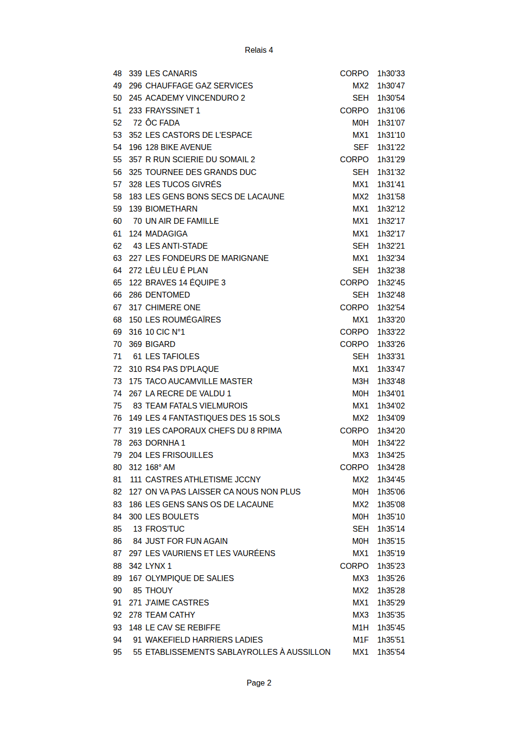Relais 4
| 48 | 339 | LES CANARIS | CORPO | 1h30'33 |
| 49 | 296 | CHAUFFAGE GAZ SERVICES | MX2 | 1h30'47 |
| 50 | 245 | ACADEMY VINCENDURO 2 | SEH | 1h30'54 |
| 51 | 233 | FRAYSSINET 1 | CORPO | 1h31'06 |
| 52 | 72 | ÔC FADA | M0H | 1h31'07 |
| 53 | 352 | LES CASTORS DE L'ESPACE | MX1 | 1h31'10 |
| 54 | 196 | 128 BIKE AVENUE | SEF | 1h31'22 |
| 55 | 357 | R RUN SCIERIE DU SOMAIL 2 | CORPO | 1h31'29 |
| 56 | 325 | TOURNEE DES GRANDS DUC | SEH | 1h31'32 |
| 57 | 328 | LES TUCOS GIVRÉS | MX1 | 1h31'41 |
| 58 | 183 | LES GENS BONS SECS DE LACAUNE | MX2 | 1h31'58 |
| 59 | 139 | BIOMETHARN | MX1 | 1h32'12 |
| 60 | 70 | UN AIR DE FAMILLE | MX1 | 1h32'17 |
| 61 | 124 | MADAGIGA | MX1 | 1h32'17 |
| 62 | 43 | LES ANTI-STADE | SEH | 1h32'21 |
| 63 | 227 | LES FONDEURS DE MARIGNANE | MX1 | 1h32'34 |
| 64 | 272 | LÈU LÈU É PLAN | SEH | 1h32'38 |
| 65 | 122 | BRAVES 14 ÉQUIPE 3 | CORPO | 1h32'45 |
| 66 | 286 | DENTOMED | SEH | 1h32'48 |
| 67 | 317 | CHIMERE ONE | CORPO | 1h32'54 |
| 68 | 150 | LES ROUMÉGAÏRES | MX1 | 1h33'20 |
| 69 | 316 | 10 CIC N°1 | CORPO | 1h33'22 |
| 70 | 369 | BIGARD | CORPO | 1h33'26 |
| 71 | 61 | LES TAFIOLES | SEH | 1h33'31 |
| 72 | 310 | RS4 PAS D'PLAQUE | MX1 | 1h33'47 |
| 73 | 175 | TACO AUCAMVILLE MASTER | M3H | 1h33'48 |
| 74 | 267 | LA RECRE DE VALDU 1 | M0H | 1h34'01 |
| 75 | 83 | TEAM FATALS VIELMUROIS | MX1 | 1h34'02 |
| 76 | 149 | LES 4 FANTASTIQUES DES 15 SOLS | MX2 | 1h34'09 |
| 77 | 319 | LES CAPORAUX CHEFS DU 8 RPIMA | CORPO | 1h34'20 |
| 78 | 263 | DORNHA 1 | M0H | 1h34'22 |
| 79 | 204 | LES FRISOUILLES | MX3 | 1h34'25 |
| 80 | 312 | 168° AM | CORPO | 1h34'28 |
| 81 | 111 | CASTRES ATHLETISME JCCNY | MX2 | 1h34'45 |
| 82 | 127 | ON VA PAS LAISSER CA NOUS NON PLUS | M0H | 1h35'06 |
| 83 | 186 | LES GENS SANS OS DE LACAUNE | MX2 | 1h35'08 |
| 84 | 300 | LES BOULETS | M0H | 1h35'10 |
| 85 | 13 | FROS'TUC | SEH | 1h35'14 |
| 86 | 84 | JUST FOR FUN AGAIN | M0H | 1h35'15 |
| 87 | 297 | LES VAURIENS ET LES VAURÉENS | MX1 | 1h35'19 |
| 88 | 342 | LYNX 1 | CORPO | 1h35'23 |
| 89 | 167 | OLYMPIQUE DE SALIES | MX3 | 1h35'26 |
| 90 | 85 | THOUY | MX2 | 1h35'28 |
| 91 | 271 | J'AIME CASTRES | MX1 | 1h35'29 |
| 92 | 278 | TEAM CATHY | MX3 | 1h35'35 |
| 93 | 148 | LE CAV SE REBIFFE | M1H | 1h35'45 |
| 94 | 91 | WAKEFIELD HARRIERS LADIES | M1F | 1h35'51 |
| 95 | 55 | ETABLISSEMENTS SABLAYROLLES À AUSSILLON | MX1 | 1h35'54 |
Page 2